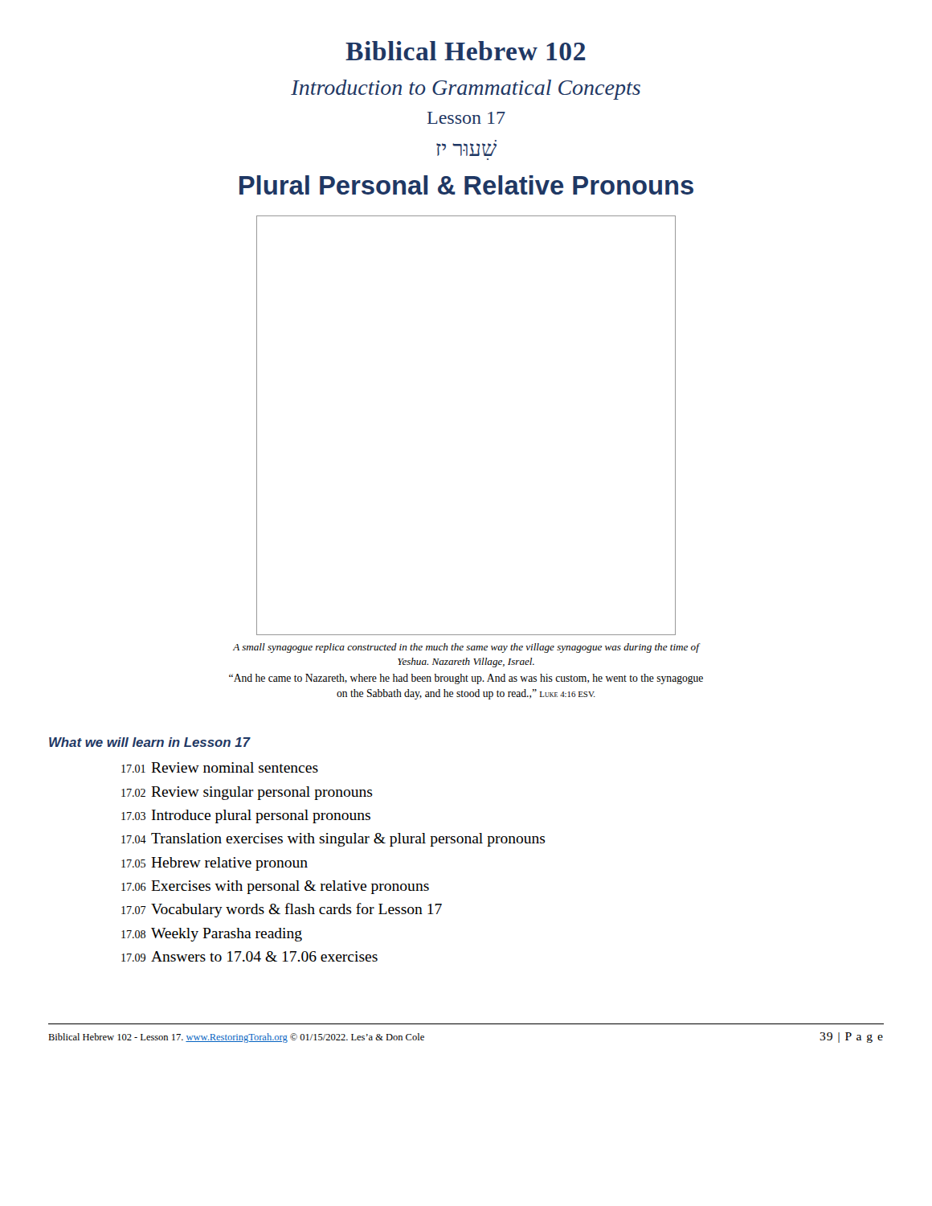Biblical Hebrew 102
Introduction to Grammatical Concepts
Lesson 17
שִׁעוּר יז
Plural Personal & Relative Pronouns
A small synagogue replica constructed in the much the same way the village synagogue was during the time of Yeshua. Nazareth Village, Israel.
“And he came to Nazareth, where he had been brought up. And as was his custom, he went to the synagogue on the Sabbath day, and he stood up to read.,” Luke 4:16 ESV.
What we will learn in Lesson 17
17.01 Review nominal sentences
17.02 Review singular personal pronouns
17.03 Introduce plural personal pronouns
17.04 Translation exercises with singular & plural personal pronouns
17.05 Hebrew relative pronoun
17.06 Exercises with personal & relative pronouns
17.07 Vocabulary words & flash cards for Lesson 17
17.08 Weekly Parasha reading
17.09 Answers to 17.04 & 17.06 exercises
Biblical Hebrew 102 - Lesson 17. www.RestoringTorah.org © 01/15/2022. Les’a & Don Cole 39 | P a g e